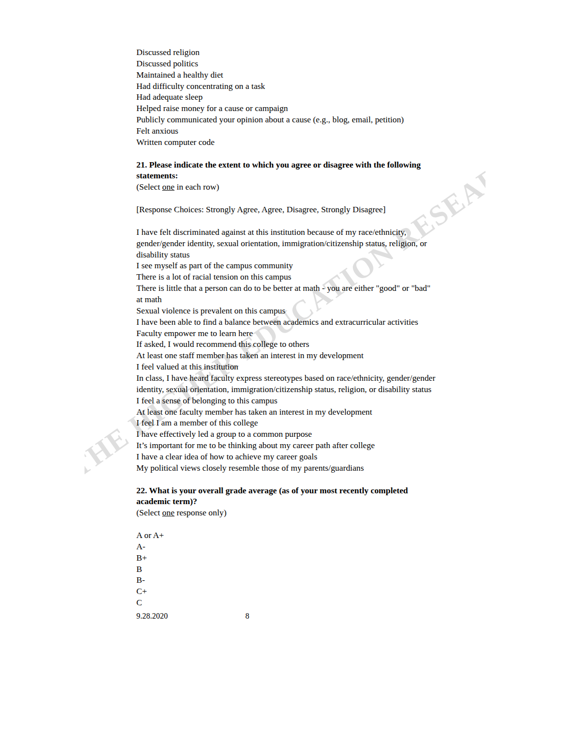PROPERTY OF THE HIGHER EDUCATION RESEARCH INSTITUTE
Discussed religion
Discussed politics
Maintained a healthy diet
Had difficulty concentrating on a task
Had adequate sleep
Helped raise money for a cause or campaign
Publicly communicated your opinion about a cause (e.g., blog, email, petition)
Felt anxious
Written computer code
21. Please indicate the extent to which you agree or disagree with the following statements:
(Select one in each row)
[Response Choices: Strongly Agree, Agree, Disagree, Strongly Disagree]
I have felt discriminated against at this institution because of my race/ethnicity, gender/gender identity, sexual orientation, immigration/citizenship status, religion, or disability status
I see myself as part of the campus community
There is a lot of racial tension on this campus
There is little that a person can do to be better at math - you are either "good" or "bad" at math
Sexual violence is prevalent on this campus
I have been able to find a balance between academics and extracurricular activities
Faculty empower me to learn here
If asked, I would recommend this college to others
At least one staff member has taken an interest in my development
I feel valued at this institution
In class, I have heard faculty express stereotypes based on race/ethnicity, gender/gender identity, sexual orientation, immigration/citizenship status, religion, or disability status
I feel a sense of belonging to this campus
At least one faculty member has taken an interest in my development
I feel I am a member of this college
I have effectively led a group to a common purpose
It’s important for me to be thinking about my career path after college
I have a clear idea of how to achieve my career goals
My political views closely resemble those of my parents/guardians
22. What is your overall grade average (as of your most recently completed academic term)?
(Select one response only)
A or A+
A-
B+
B
B-
C+
C
9.28.2020 8